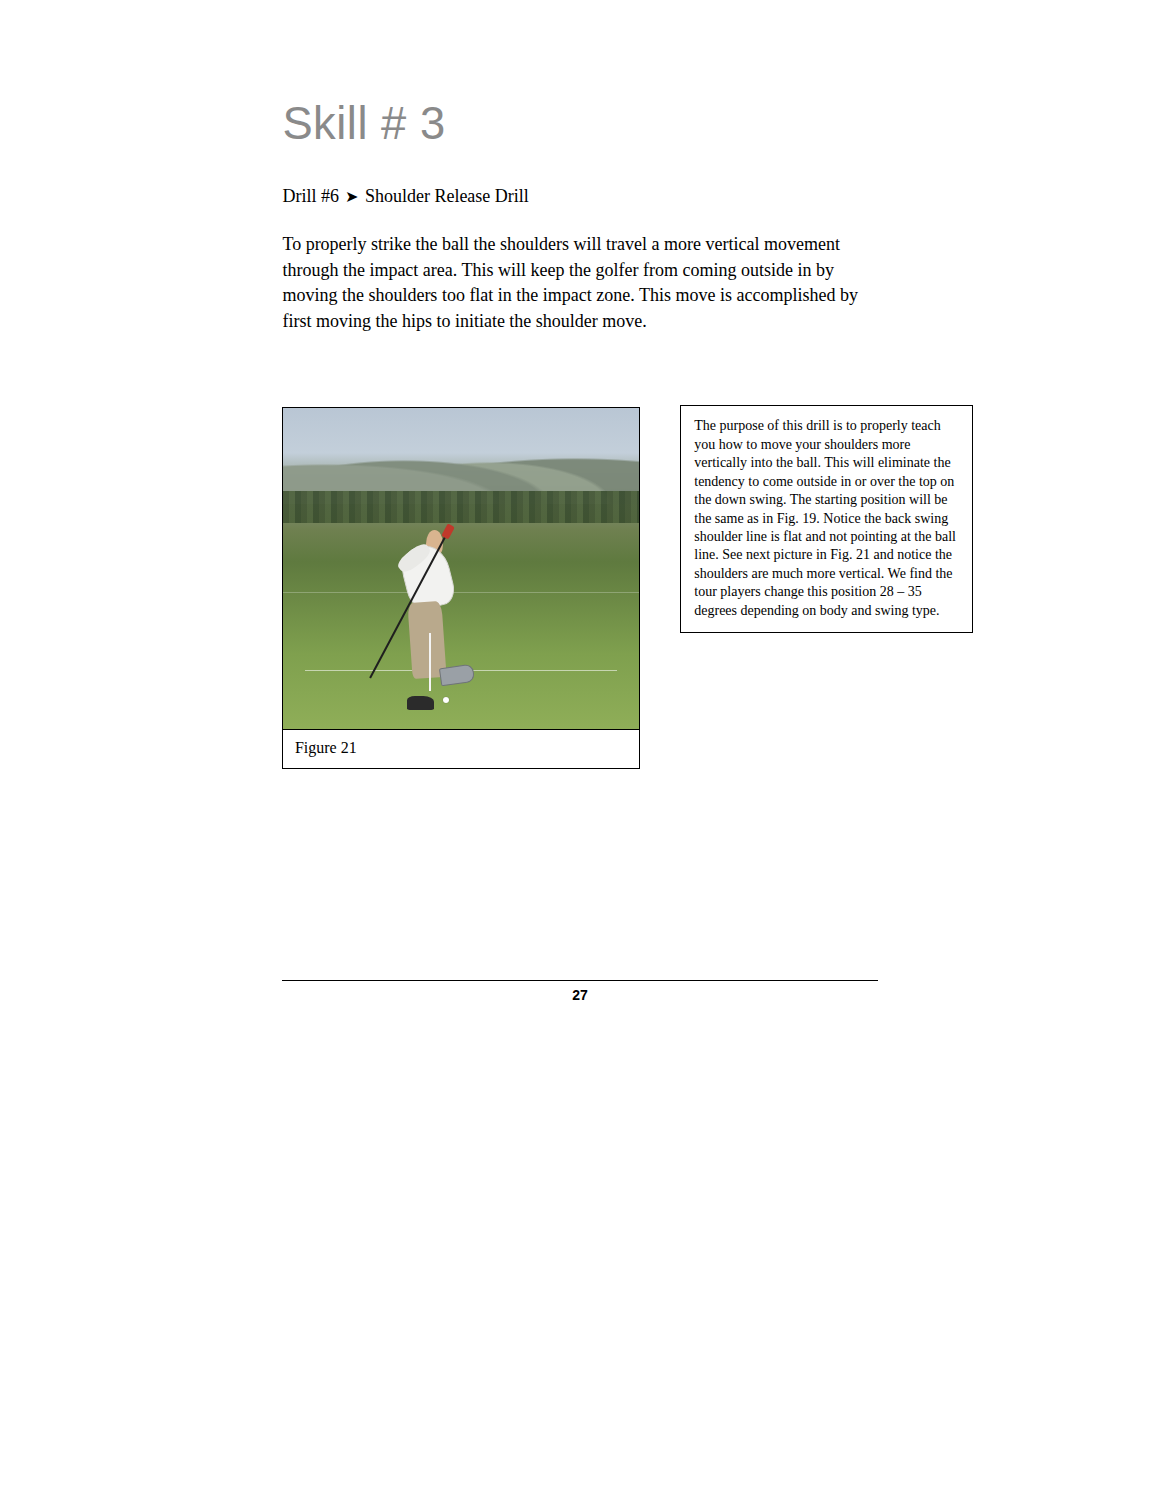Skill # 3
Drill #6 ➤ Shoulder Release Drill
To properly strike the ball the shoulders will travel a more vertical movement through the impact area. This will keep the golfer from coming outside in by moving the shoulders too flat in the impact zone. This move is accomplished by first moving the hips to initiate the shoulder move.
Figure 21
The purpose of this drill is to properly teach you how to move your shoulders more vertically into the ball. This will eliminate the tendency to come outside in or over the top on the down swing. The starting position will be the same as in Fig. 19. Notice the back swing shoulder line is flat and not pointing at the ball line. See next picture in Fig. 21 and notice the shoulders are much more vertical. We find the tour players change this position 28 – 35 degrees depending on body and swing type.
27